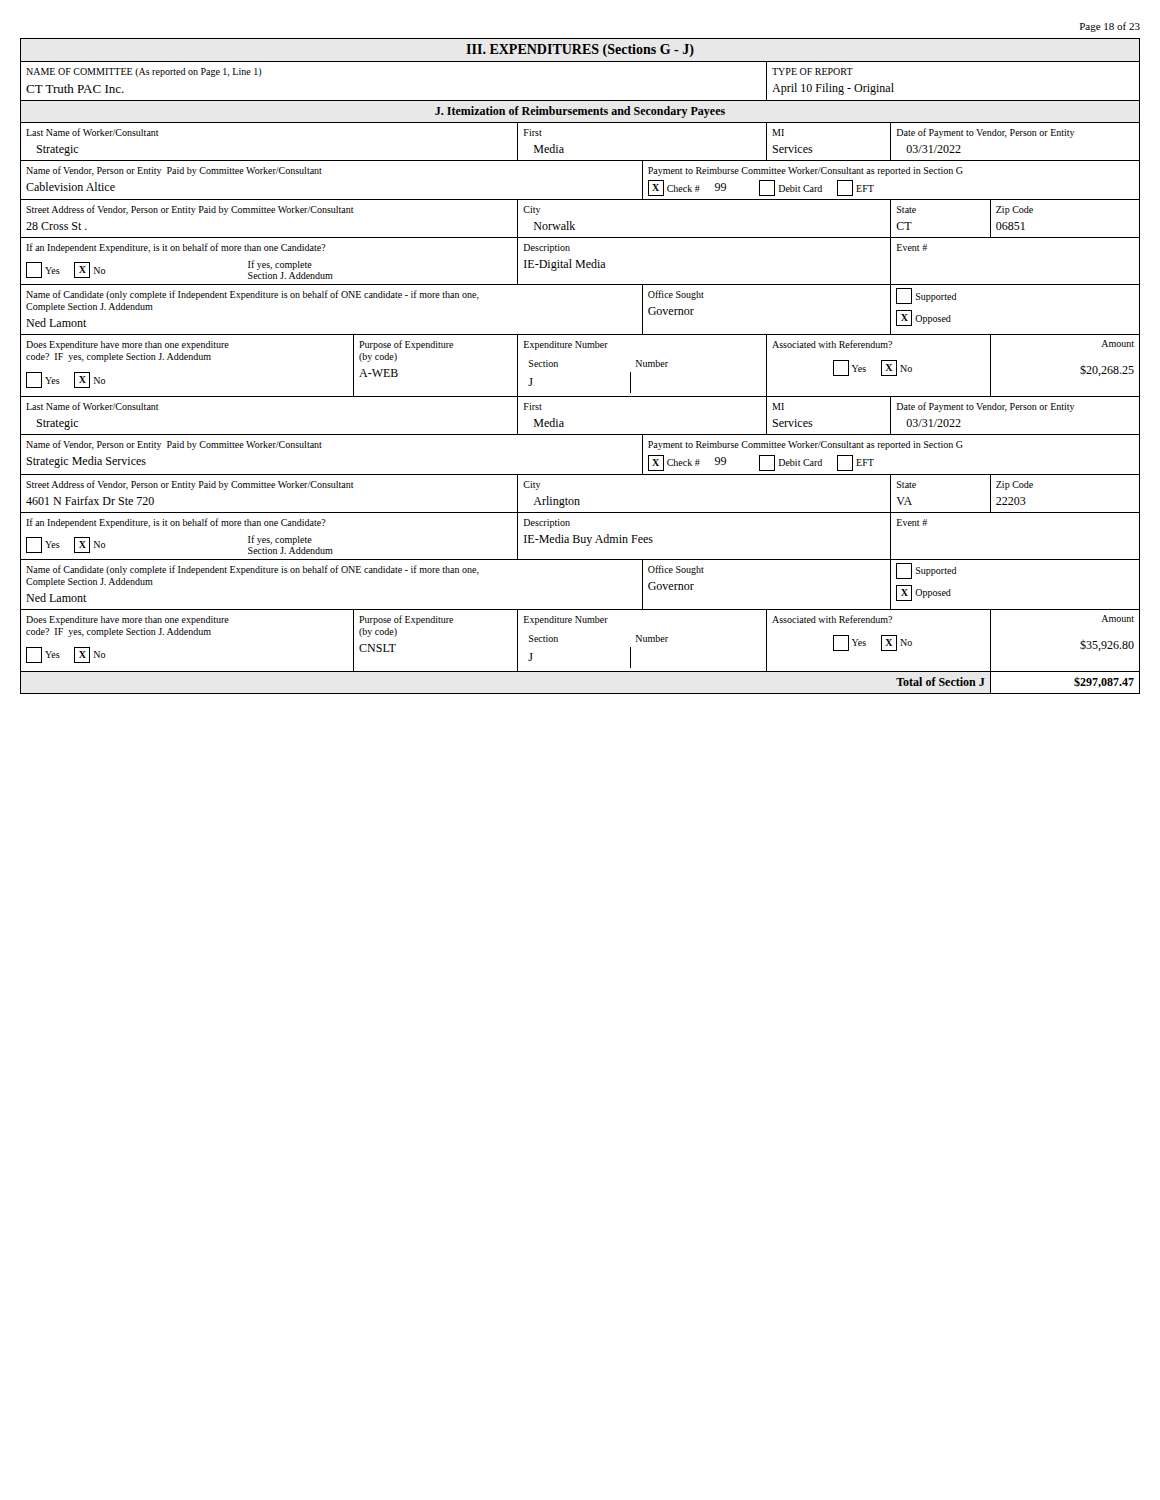Page 18 of 23
| III. EXPENDITURES (Sections G - J) |
| NAME OF COMMITTEE (As reported on Page 1, Line 1) CT Truth PAC Inc. | TYPE OF REPORT April 10 Filing - Original |
| J. Itemization of Reimbursements and Secondary Payees |
| Last Name of Worker/Consultant Strategic | First Media | MI Services | Date of Payment to Vendor, Person or Entity 03/31/2022 |
| Name of Vendor, Person or Entity Paid by Committee Worker/Consultant Cablevision Altice | Payment to Reimburse Committee Worker/Consultant as reported in Section G X Check # 99 Debit Card EFT |
| Street Address of Vendor, Person or Entity Paid by Committee Worker/Consultant 28 Cross St . | City Norwalk | State CT | Zip Code 06851 |
| If an Independent Expenditure, is it on behalf of more than one Candidate? Yes X No If yes, complete Section J. Addendum | Description IE-Digital Media | Event # |
| Name of Candidate (only complete if Independent Expenditure is on behalf of ONE candidate - if more than one, Complete Section J. Addendum Ned Lamont | Office Sought Governor | Supported X Opposed |
| Does Expenditure have more than one expenditure code? IF yes, complete Section J. Addendum Yes X No | Purpose of Expenditure (by code) A-WEB | Expenditure Number / Section / Number / / J / / | Associated with Referendum? Yes X No | Amount $20,268.25 |
| Last Name of Worker/Consultant Strategic | First Media | MI Services | Date of Payment to Vendor, Person or Entity 03/31/2022 |
| Name of Vendor, Person or Entity Paid by Committee Worker/Consultant Strategic Media Services | Payment to Reimburse Committee Worker/Consultant as reported in Section G X Check # 99 Debit Card EFT |
| Street Address of Vendor, Person or Entity Paid by Committee Worker/Consultant 4601 N Fairfax Dr Ste 720 | City Arlington | State VA | Zip Code 22203 |
| If an Independent Expenditure, is it on behalf of more than one Candidate? Yes X No If yes, complete Section J. Addendum | Description IE-Media Buy Admin Fees | Event # |
| Name of Candidate (only complete if Independent Expenditure is on behalf of ONE candidate - if more than one, Complete Section J. Addendum Ned Lamont | Office Sought Governor | Supported X Opposed |
| Does Expenditure have more than one expenditure code? IF yes, complete Section J. Addendum Yes X No | Purpose of Expenditure (by code) CNSLT | Expenditure Number / Section / Number / / J / / | Associated with Referendum? Yes X No | Amount $35,926.80 |
| Total of Section J | $297,087.47 |